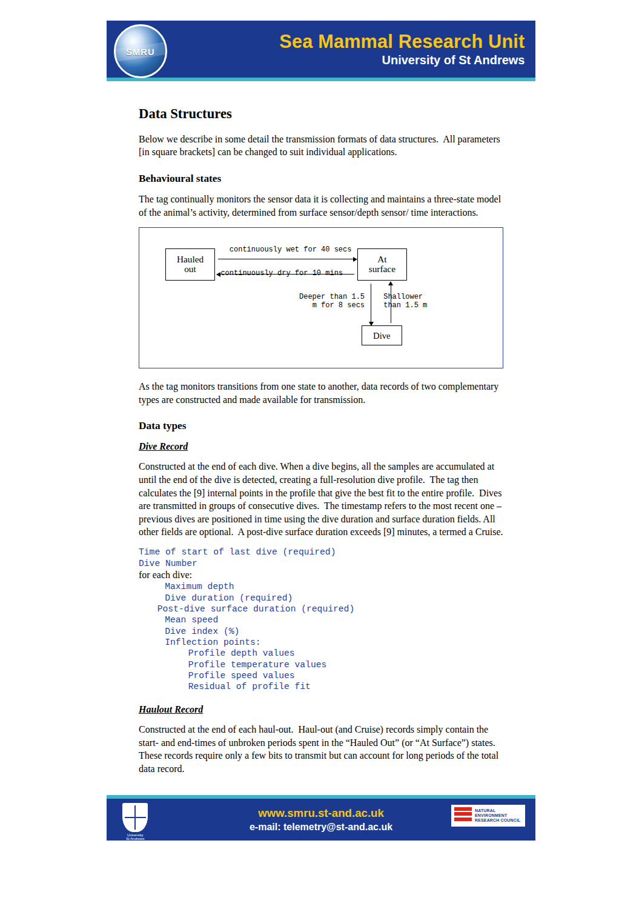SMRU
Sea Mammal Research Unit
University of St Andrews
Data Structures
Below we describe in some detail the transmission formats of data structures. All parameters [in square brackets] can be changed to suit individual applications.
Behavioural states
The tag continually monitors the sensor data it is collecting and maintains a three-state model of the animal’s activity, determined from surface sensor/depth sensor/ time interactions.
Hauled
out
At
surface
Dive
continuously wet for 40 secs
continuously dry for 10 mins
Deeper than 1.5
m for 8 secs
Shallower
than 1.5 m
As the tag monitors transitions from one state to another, data records of two complementary types are constructed and made available for transmission.
Data types
Dive Record
Constructed at the end of each dive. When a dive begins, all the samples are accumulated at until the end of the dive is detected, creating a full-resolution dive profile. The tag then calculates the [9] internal points in the profile that give the best fit to the entire profile. Dives are transmitted in groups of consecutive dives. The timestamp refers to the most recent one – previous dives are positioned in time using the dive duration and surface duration fields. All other fields are optional. A post-dive surface duration exceeds [9] minutes, a termed a Cruise.
Time of start of last dive (required)
Dive Number
for each dive: Maximum depth Dive duration (required) Post-dive surface duration (required) Mean speed Dive index (%) Inflection points: Profile depth values Profile temperature values Profile speed values Residual of profile fit
Haulout Record
Constructed at the end of each haul-out. Haul-out (and Cruise) records simply contain the start- and end-times of unbroken periods spent in the “Hauled Out” (or “At Surface”) states. These records require only a few bits to transmit but can account for long periods of the total data record.
University
St Andrews
www.smru.st-and.ac.uk
e-mail: telemetry@st-and.ac.uk
NATURAL
ENVIRONMENT
RESEARCH COUNCIL